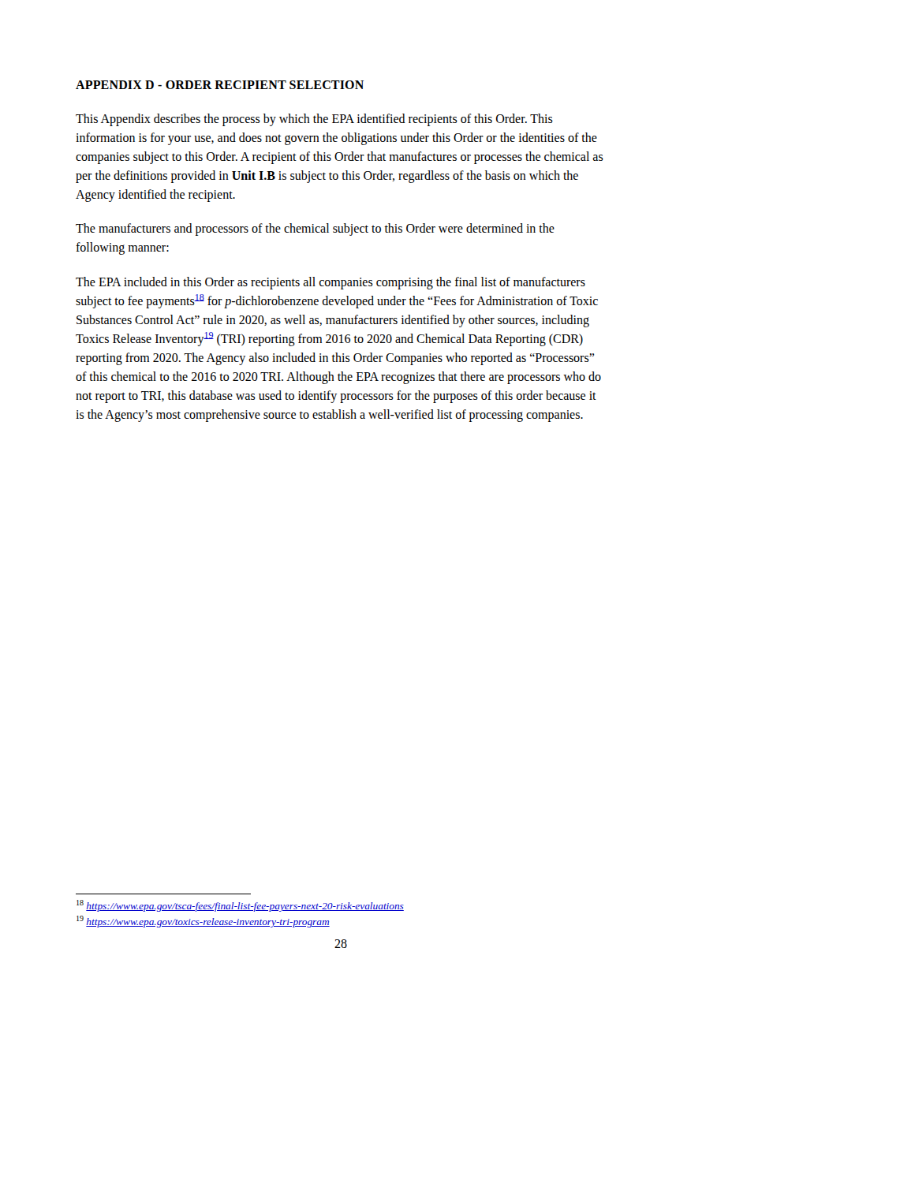APPENDIX D - ORDER RECIPIENT SELECTION
This Appendix describes the process by which the EPA identified recipients of this Order. This information is for your use, and does not govern the obligations under this Order or the identities of the companies subject to this Order. A recipient of this Order that manufactures or processes the chemical as per the definitions provided in Unit I.B is subject to this Order, regardless of the basis on which the Agency identified the recipient.
The manufacturers and processors of the chemical subject to this Order were determined in the following manner:
The EPA included in this Order as recipients all companies comprising the final list of manufacturers subject to fee payments18 for p-dichlorobenzene developed under the “Fees for Administration of Toxic Substances Control Act” rule in 2020, as well as, manufacturers identified by other sources, including Toxics Release Inventory19 (TRI) reporting from 2016 to 2020 and Chemical Data Reporting (CDR) reporting from 2020. The Agency also included in this Order Companies who reported as “Processors” of this chemical to the 2016 to 2020 TRI. Although the EPA recognizes that there are processors who do not report to TRI, this database was used to identify processors for the purposes of this order because it is the Agency’s most comprehensive source to establish a well-verified list of processing companies.
18 https://www.epa.gov/tsca-fees/final-list-fee-payers-next-20-risk-evaluations
19 https://www.epa.gov/toxics-release-inventory-tri-program
28